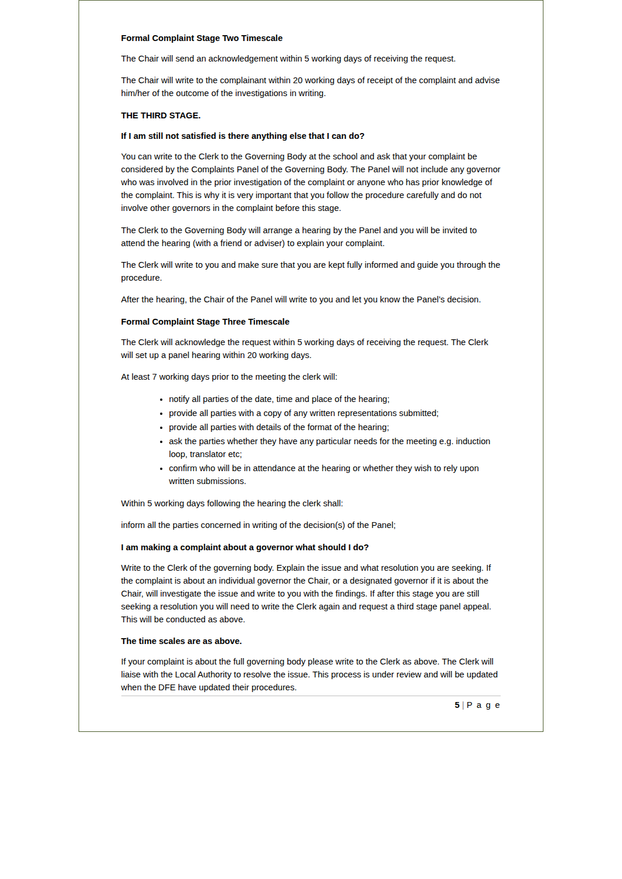Formal Complaint Stage Two Timescale
The Chair will send an acknowledgement within 5 working days of receiving the request.
The Chair will write to the complainant within 20 working days of receipt of the complaint and advise him/her of the outcome of the investigations in writing.
THE THIRD STAGE.
If I am still not satisfied is there anything else that I can do?
You can write to the Clerk to the Governing Body at the school and ask that your complaint be considered by the Complaints Panel of the Governing Body. The Panel will not include any governor who was involved in the prior investigation of the complaint or anyone who has prior knowledge of the complaint. This is why it is very important that you follow the procedure carefully and do not involve other governors in the complaint before this stage.
The Clerk to the Governing Body will arrange a hearing by the Panel and you will be invited to attend the hearing (with a friend or adviser) to explain your complaint.
The Clerk will write to you and make sure that you are kept fully informed and guide you through the procedure.
After the hearing, the Chair of the Panel will write to you and let you know the Panel’s decision.
Formal Complaint Stage Three Timescale
The Clerk will acknowledge the request within 5 working days of receiving the request. The Clerk will set up a panel hearing within 20 working days.
At least 7 working days prior to the meeting the clerk will:
notify all parties of the date, time and place of the hearing;
provide all parties with a copy of any written representations submitted;
provide all parties with details of the format of the hearing;
ask the parties whether they have any particular needs for the meeting e.g. induction loop, translator etc;
confirm who will be in attendance at the hearing or whether they wish to rely upon written submissions.
Within 5 working days following the hearing the clerk shall:
inform all the parties concerned in writing of the decision(s) of the Panel;
I am making a complaint about a governor what should I do?
Write to the Clerk of the governing body. Explain the issue and what resolution you are seeking. If the complaint is about an individual governor the Chair, or a designated governor if it is about the Chair, will investigate the issue and write to you with the findings. If after this stage you are still seeking a resolution you will need to write the Clerk again and request a third stage panel appeal. This will be conducted as above.
The time scales are as above.
If your complaint is about the full governing body please write to the Clerk as above. The Clerk will liaise with the Local Authority to resolve the issue. This process is under review and will be updated when the DFE have updated their procedures.
5 | P a g e